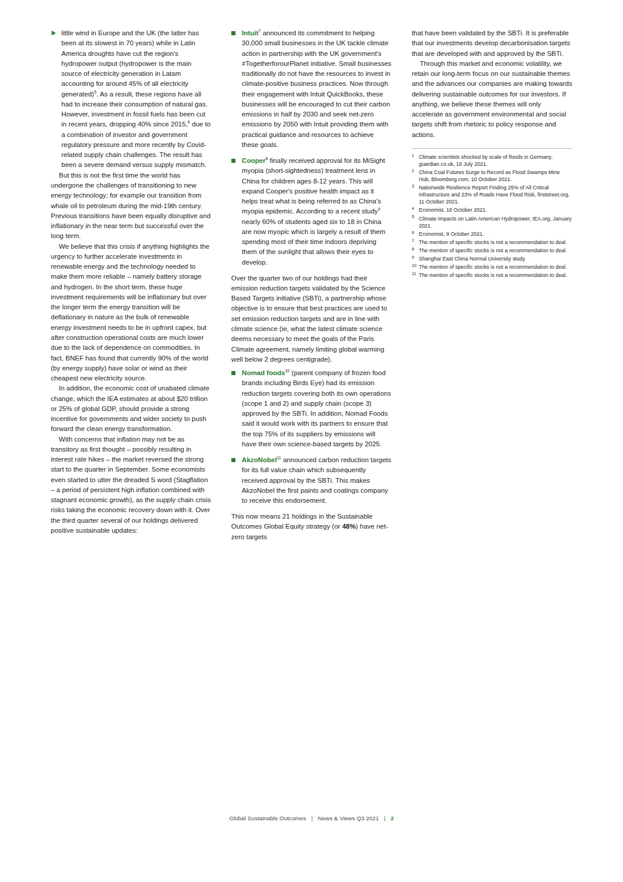little wind in Europe and the UK (the latter has been at its slowest in 70 years) while in Latin America droughts have cut the region's hydropower output (hydropower is the main source of electricity generation in Latam accounting for around 45% of all electricity generated)5. As a result, these regions have all had to increase their consumption of natural gas. However, investment in fossil fuels has been cut in recent years, dropping 40% since 2015,6 due to a combination of investor and government regulatory pressure and more recently by Covid-related supply chain challenges. The result has been a severe demand versus supply mismatch.
But this is not the first time the world has undergone the challenges of transitioning to new energy technology; for example our transition from whale oil to petroleum during the mid-19th century. Previous transitions have been equally disruptive and inflationary in the near term but successful over the long term.
We believe that this crisis if anything highlights the urgency to further accelerate investments in renewable energy and the technology needed to make them more reliable – namely battery storage and hydrogen. In the short term, these huge investment requirements will be inflationary but over the longer term the energy transition will be deflationary in nature as the bulk of renewable energy investment needs to be in upfront capex, but after construction operational costs are much lower due to the lack of dependence on commodities. In fact, BNEF has found that currently 90% of the world (by energy supply) have solar or wind as their cheapest new electricity source.
In addition, the economic cost of unabated climate change, which the IEA estimates at about $20 trillion or 25% of global GDP, should provide a strong incentive for governments and wider society to push forward the clean energy transformation.
With concerns that inflation may not be as transitory as first thought – possibly resulting in interest rate hikes – the market reversed the strong start to the quarter in September. Some economists even started to utter the dreaded S word (Stagflation – a period of persistent high inflation combined with stagnant economic growth), as the supply chain crisis risks taking the economic recovery down with it. Over the third quarter several of our holdings delivered positive sustainable updates:
Intuit7 announced its commitment to helping 30,000 small businesses in the UK tackle climate action in partnership with the UK government's #TogetherforourPlanet initiative. Small businesses traditionally do not have the resources to invest in climate-positive business practices. Now through their engagement with Intuit QuickBooks, these businesses will be encouraged to cut their carbon emissions in half by 2030 and seek net-zero emissions by 2050 with Intuit providing them with practical guidance and resources to achieve these goals.
Cooper8 finally received approval for its MiSight myopia (short-sightedness) treatment lens in China for children ages 8-12 years. This will expand Cooper's positive health impact as it helps treat what is being referred to as China's myopia epidemic. According to a recent study9 nearly 60% of students aged six to 18 in China are now myopic which is largely a result of them spending most of their time indoors depriving them of the sunlight that allows their eyes to develop.
Over the quarter two of our holdings had their emission reduction targets validated by the Science Based Targets initiative (SBTi), a partnership whose objective is to ensure that best practices are used to set emission reduction targets and are in line with climate science (ie, what the latest climate science deems necessary to meet the goals of the Paris Climate agreement, namely limiting global warming well below 2 degrees centigrade).
Nomad foods10 (parent company of frozen food brands including Birds Eye) had its emission reduction targets covering both its own operations (scope 1 and 2) and supply chain (scope 3) approved by the SBTi. In addition, Nomad Foods said it would work with its partners to ensure that the top 75% of its suppliers by emissions will have their own science-based targets by 2025.
AkzoNobel11 announced carbon reduction targets for its full value chain which subsequently received approval by the SBTi. This makes AkzoNobel the first paints and coatings company to receive this endorsement.
This now means 21 holdings in the Sustainable Outcomes Global Equity strategy (or 48%) have net-zero targets
that have been validated by the SBTi. It is preferable that our investments develop decarbonisation targets that are developed with and approved by the SBTi.
Through this market and economic volatility, we retain our long-term focus on our sustainable themes and the advances our companies are making towards delivering sustainable outcomes for our investors. If anything, we believe these themes will only accelerate as government environmental and social targets shift from rhetoric to policy response and actions.
Climate scientists shocked by scale of floods in Germany, guardian.co.uk, 16 July 2021.
China Coal Futures Surge to Record as Flood Swamps Mine Hub, Bloomberg.com, 10 October 2021.
Nationwide Resilience Report Finding 25% of All Critical Infrastructure and 23% of Roads Have Flood Risk, firststreet.org, 11 October 2021.
Economist, 16 October 2021.
Climate Impacts on Latin American Hydropower, IEA.org, January 2021.
Economist, 9 October 2021.
The mention of specific stocks is not a recommendation to deal.
The mention of specific stocks is not a recommendation to deal.
Shanghai East China Normal University study
The mention of specific stocks is not a recommendation to deal.
The mention of specific stocks is not a recommendation to deal.
Global Sustainable Outcomes | News & Views Q3 2021 | 2